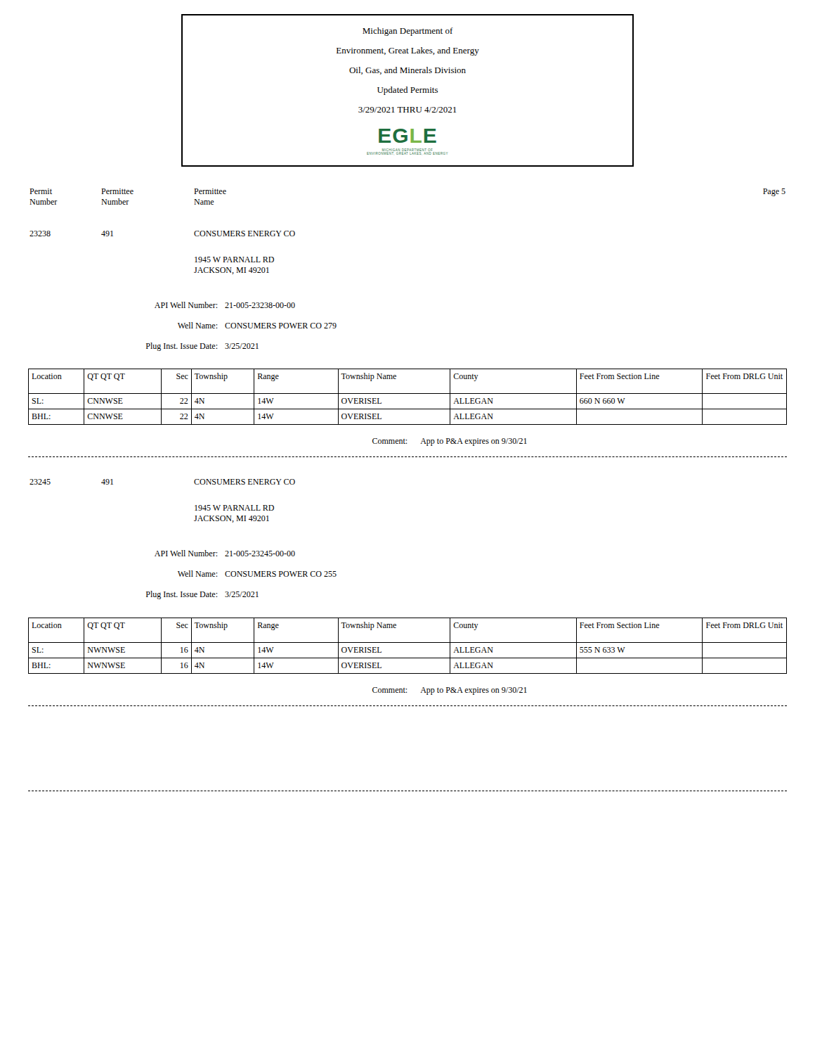Michigan Department of
Environment, Great Lakes, and Energy
Oil, Gas, and Minerals Division
Updated Permits
3/29/2021 THRU 4/2/2021
EGLE
MICHIGAN DEPARTMENT OF
ENVIRONMENT, GREAT LAKES, AND ENERGY
| Permit Number | Permittee Number | Permittee Name | Page 5 |
| 23238 | 491 | CONSUMERS ENERGY CO |
| | | 1945 W PARNALL RD JACKSON, MI 49201 |
API Well Number: 21-005-23238-00-00
Well Name: CONSUMERS POWER CO 279
Plug Inst. Issue Date: 3/25/2021
| Location | QT QT QT | Sec | Township | Range | Township Name | County | Feet From Section Line | Feet From DRLG Unit |
| --- | --- | --- | --- | --- | --- | --- | --- | --- |
| SL: | CNNWSE | 22 | 4N | 14W | OVERISEL | ALLEGAN | 660 N 660 W | |
| BHL: | CNNWSE | 22 | 4N | 14W | OVERISEL | ALLEGAN | | |
Comment: App to P&A expires on 9/30/21
| 23245 | 491 | CONSUMERS ENERGY CO |
| | | 1945 W PARNALL RD JACKSON, MI 49201 |
API Well Number: 21-005-23245-00-00
Well Name: CONSUMERS POWER CO 255
Plug Inst. Issue Date: 3/25/2021
| Location | QT QT QT | Sec | Township | Range | Township Name | County | Feet From Section Line | Feet From DRLG Unit |
| --- | --- | --- | --- | --- | --- | --- | --- | --- |
| SL: | NWNWSE | 16 | 4N | 14W | OVERISEL | ALLEGAN | 555 N 633 W | |
| BHL: | NWNWSE | 16 | 4N | 14W | OVERISEL | ALLEGAN | | |
Comment: App to P&A expires on 9/30/21